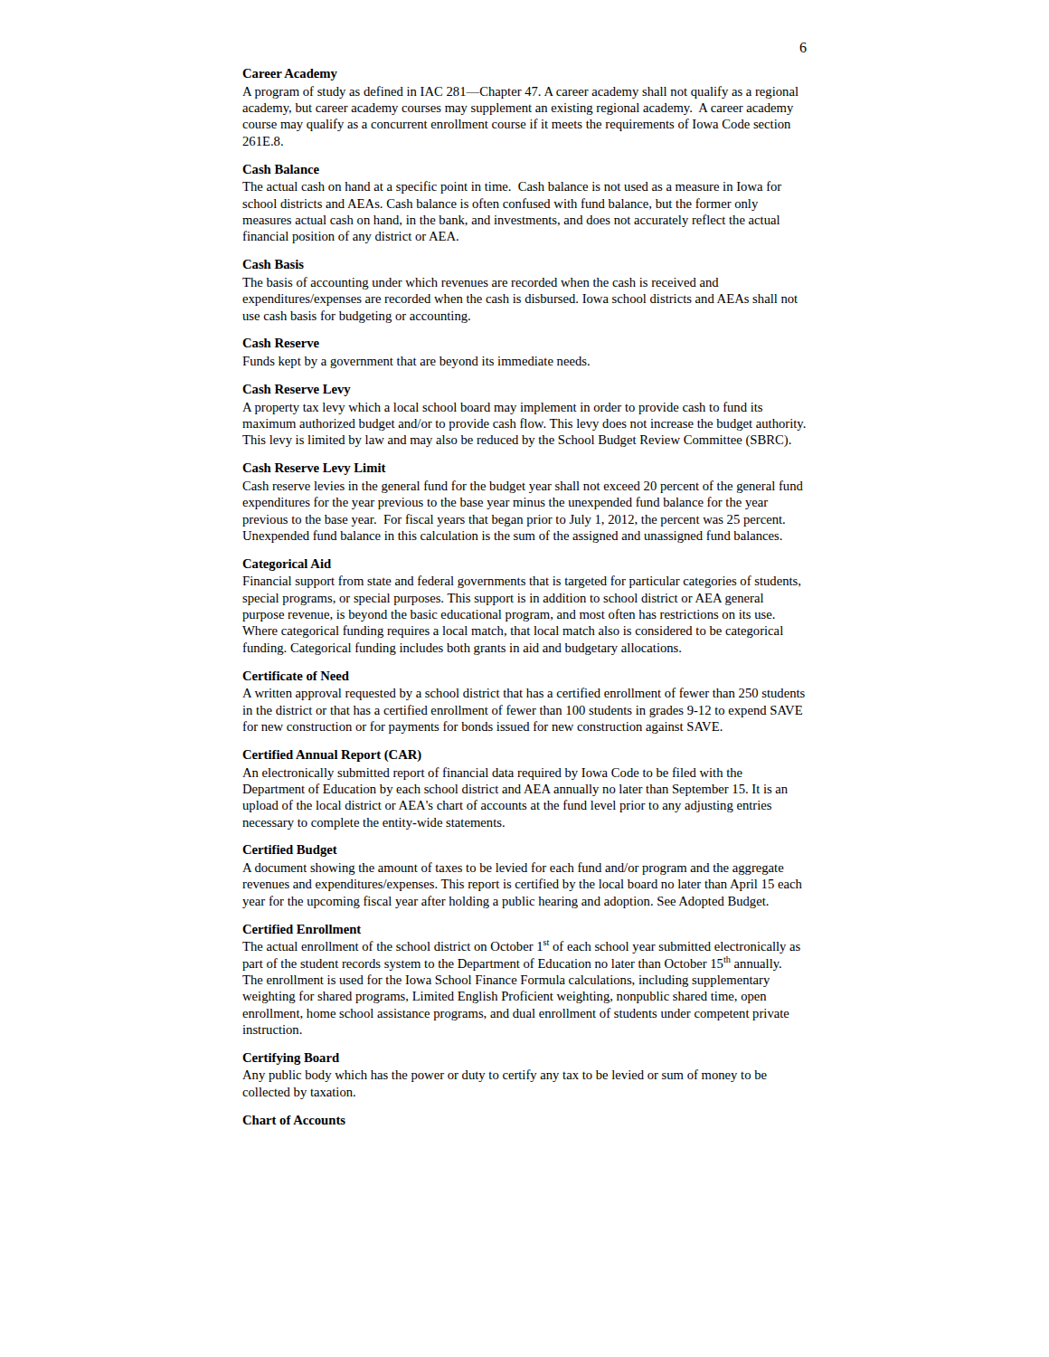6
Career Academy
A program of study as defined in IAC 281—Chapter 47. A career academy shall not qualify as a regional academy, but career academy courses may supplement an existing regional academy. A career academy course may qualify as a concurrent enrollment course if it meets the requirements of Iowa Code section 261E.8.
Cash Balance
The actual cash on hand at a specific point in time. Cash balance is not used as a measure in Iowa for school districts and AEAs. Cash balance is often confused with fund balance, but the former only measures actual cash on hand, in the bank, and investments, and does not accurately reflect the actual financial position of any district or AEA.
Cash Basis
The basis of accounting under which revenues are recorded when the cash is received and expenditures/expenses are recorded when the cash is disbursed. Iowa school districts and AEAs shall not use cash basis for budgeting or accounting.
Cash Reserve
Funds kept by a government that are beyond its immediate needs.
Cash Reserve Levy
A property tax levy which a local school board may implement in order to provide cash to fund its maximum authorized budget and/or to provide cash flow. This levy does not increase the budget authority. This levy is limited by law and may also be reduced by the School Budget Review Committee (SBRC).
Cash Reserve Levy Limit
Cash reserve levies in the general fund for the budget year shall not exceed 20 percent of the general fund expenditures for the year previous to the base year minus the unexpended fund balance for the year previous to the base year. For fiscal years that began prior to July 1, 2012, the percent was 25 percent. Unexpended fund balance in this calculation is the sum of the assigned and unassigned fund balances.
Categorical Aid
Financial support from state and federal governments that is targeted for particular categories of students, special programs, or special purposes. This support is in addition to school district or AEA general purpose revenue, is beyond the basic educational program, and most often has restrictions on its use. Where categorical funding requires a local match, that local match also is considered to be categorical funding. Categorical funding includes both grants in aid and budgetary allocations.
Certificate of Need
A written approval requested by a school district that has a certified enrollment of fewer than 250 students in the district or that has a certified enrollment of fewer than 100 students in grades 9-12 to expend SAVE for new construction or for payments for bonds issued for new construction against SAVE.
Certified Annual Report (CAR)
An electronically submitted report of financial data required by Iowa Code to be filed with the Department of Education by each school district and AEA annually no later than September 15. It is an upload of the local district or AEA's chart of accounts at the fund level prior to any adjusting entries necessary to complete the entity-wide statements.
Certified Budget
A document showing the amount of taxes to be levied for each fund and/or program and the aggregate revenues and expenditures/expenses. This report is certified by the local board no later than April 15 each year for the upcoming fiscal year after holding a public hearing and adoption. See Adopted Budget.
Certified Enrollment
The actual enrollment of the school district on October 1st of each school year submitted electronically as part of the student records system to the Department of Education no later than October 15th annually. The enrollment is used for the Iowa School Finance Formula calculations, including supplementary weighting for shared programs, Limited English Proficient weighting, nonpublic shared time, open enrollment, home school assistance programs, and dual enrollment of students under competent private instruction.
Certifying Board
Any public body which has the power or duty to certify any tax to be levied or sum of money to be collected by taxation.
Chart of Accounts